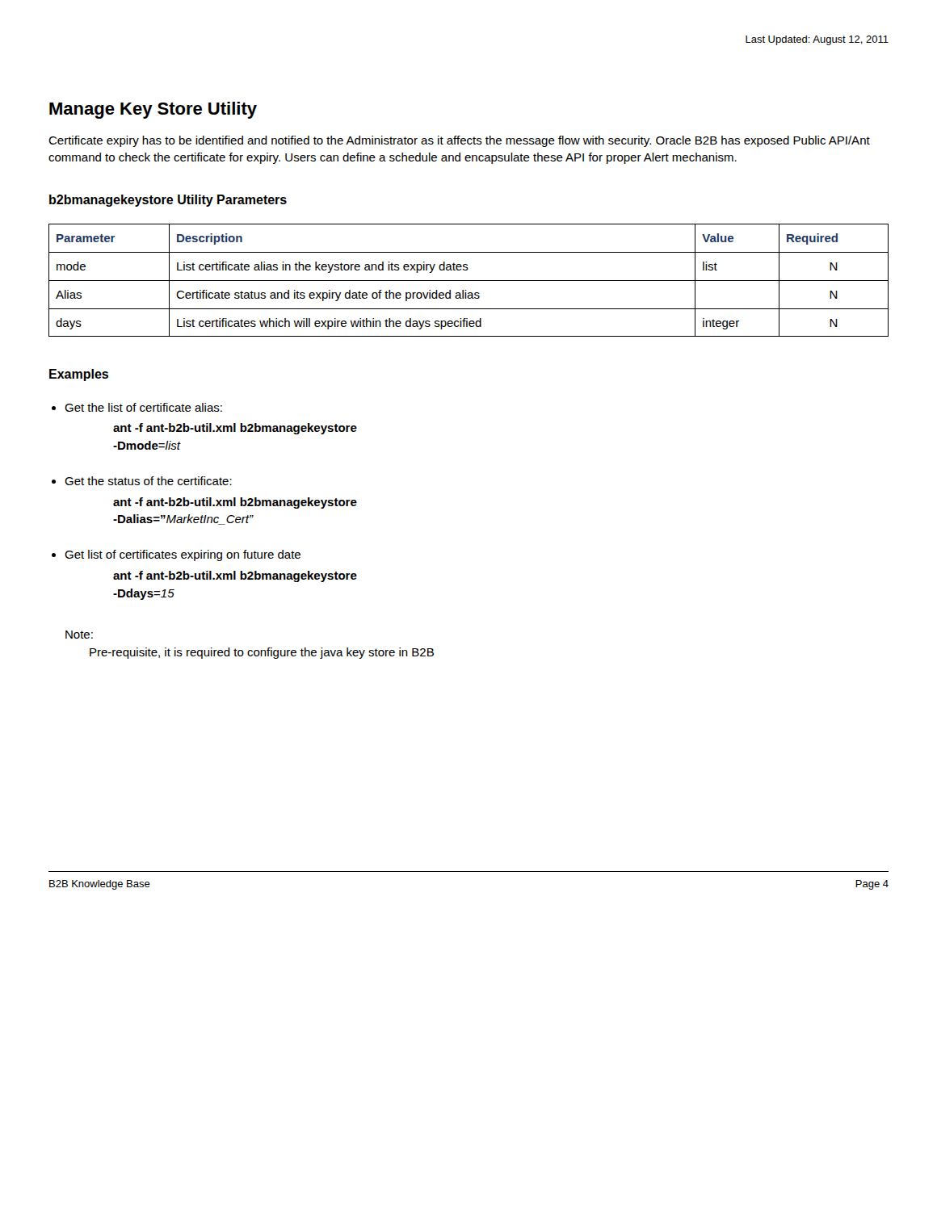Last Updated: August 12, 2011
Manage Key Store Utility
Certificate expiry has to be identified and notified to the Administrator as it affects the message flow with security. Oracle B2B has exposed Public API/Ant command to check the certificate for expiry. Users can define a schedule and encapsulate these API for proper Alert mechanism.
b2bmanagekeystore Utility Parameters
| Parameter | Description | Value | Required |
| --- | --- | --- | --- |
| mode | List certificate alias in the keystore and its expiry dates | list | N |
| Alias | Certificate status and its expiry date of the provided alias | | N |
| days | List certificates which will expire within the days specified | integer | N |
Examples
Get the list of certificate alias:
ant -f ant-b2b-util.xml b2bmanagekeystore
-Dmode=list
Get the status of the certificate:
ant -f ant-b2b-util.xml b2bmanagekeystore
-Dalias=”MarketInc_Cert”
Get list of certificates expiring on future date
ant -f ant-b2b-util.xml b2bmanagekeystore
-Ddays=15
Note:
Pre-requisite, it is required to configure the java key store in B2B
B2B Knowledge Base Page 4